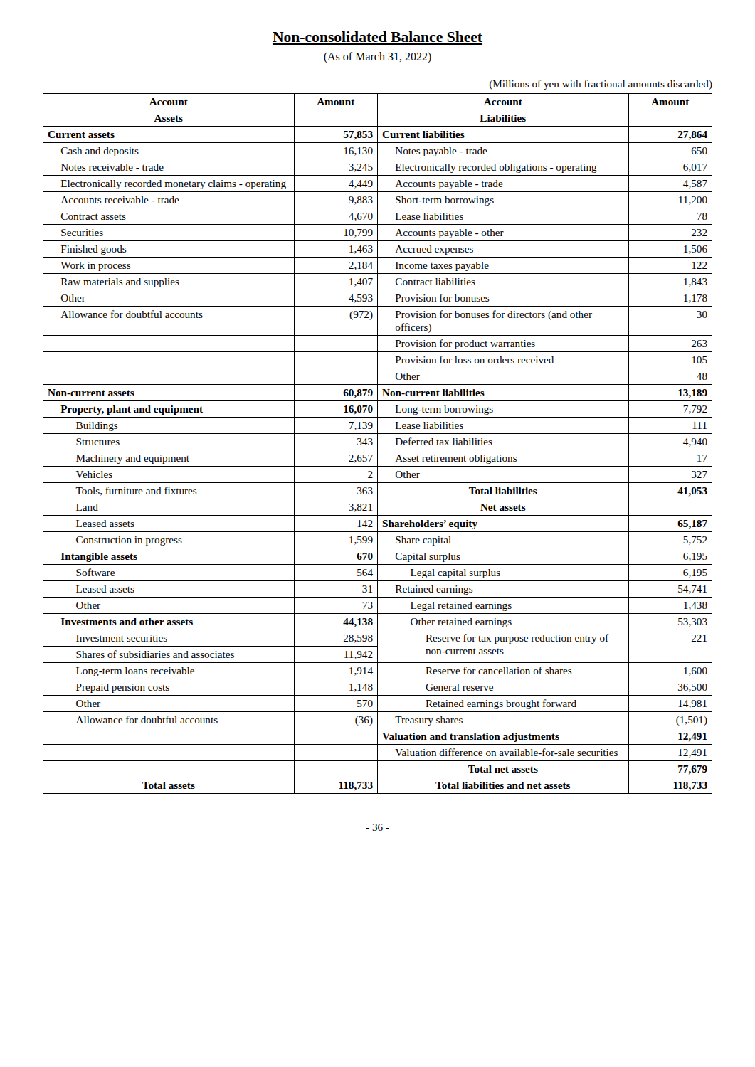Non-consolidated Balance Sheet
(As of March 31, 2022)
(Millions of yen with fractional amounts discarded)
| Account | Amount | Account | Amount |
| --- | --- | --- | --- |
| Assets | | Liabilities | |
| Current assets | 57,853 | Current liabilities | 27,864 |
| Cash and deposits | 16,130 | Notes payable - trade | 650 |
| Notes receivable - trade | 3,245 | Electronically recorded obligations - operating | 6,017 |
| Electronically recorded monetary claims - operating | 4,449 |
| Accounts payable - trade | 4,587 |
| Accounts receivable - trade | 9,883 | Short-term borrowings | 11,200 |
| Contract assets | 4,670 | Lease liabilities | 78 |
| Securities | 10,799 | Accounts payable - other | 232 |
| Finished goods | 1,463 | Accrued expenses | 1,506 |
| Work in process | 2,184 | Income taxes payable | 122 |
| Raw materials and supplies | 1,407 | Contract liabilities | 1,843 |
| Other | 4,593 | Provision for bonuses | 1,178 |
| Allowance for doubtful accounts | (972) | Provision for bonuses for directors (and other officers) | 30 |
| | | Provision for product warranties | 263 |
| | | Provision for loss on orders received | 105 |
| | | Other | 48 |
| Non-current assets | 60,879 | Non-current liabilities | 13,189 |
| Property, plant and equipment | 16,070 | Long-term borrowings | 7,792 |
| Buildings | 7,139 | Lease liabilities | 111 |
| Structures | 343 | Deferred tax liabilities | 4,940 |
| Machinery and equipment | 2,657 | Asset retirement obligations | 17 |
| Vehicles | 2 | Other | 327 |
| Tools, furniture and fixtures | 363 | Total liabilities | 41,053 |
| Land | 3,821 | Net assets | |
| Leased assets | 142 | Shareholders’ equity | 65,187 |
| Construction in progress | 1,599 | Share capital | 5,752 |
| Intangible assets | 670 | Capital surplus | 6,195 |
| Software | 564 | Legal capital surplus | 6,195 |
| Leased assets | 31 | Retained earnings | 54,741 |
| Other | 73 | Legal retained earnings | 1,438 |
| Investments and other assets | 44,138 | Other retained earnings | 53,303 |
| Investment securities | 28,598 | Reserve for tax purpose reduction entry of non-current assets | 221 |
| Shares of subsidiaries and associates | 11,942 |
| Long-term loans receivable | 1,914 | Reserve for cancellation of shares | 1,600 |
| Prepaid pension costs | 1,148 | General reserve | 36,500 |
| Other | 570 | Retained earnings brought forward | 14,981 |
| Allowance for doubtful accounts | (36) | Treasury shares | (1,501) |
| | | Valuation and translation adjustments | 12,491 |
| | | Valuation difference on available-for-sale securities | 12,491 |
| | | Total net assets | 77,679 |
| Total assets | 118,733 | Total liabilities and net assets | 118,733 |
- 36 -